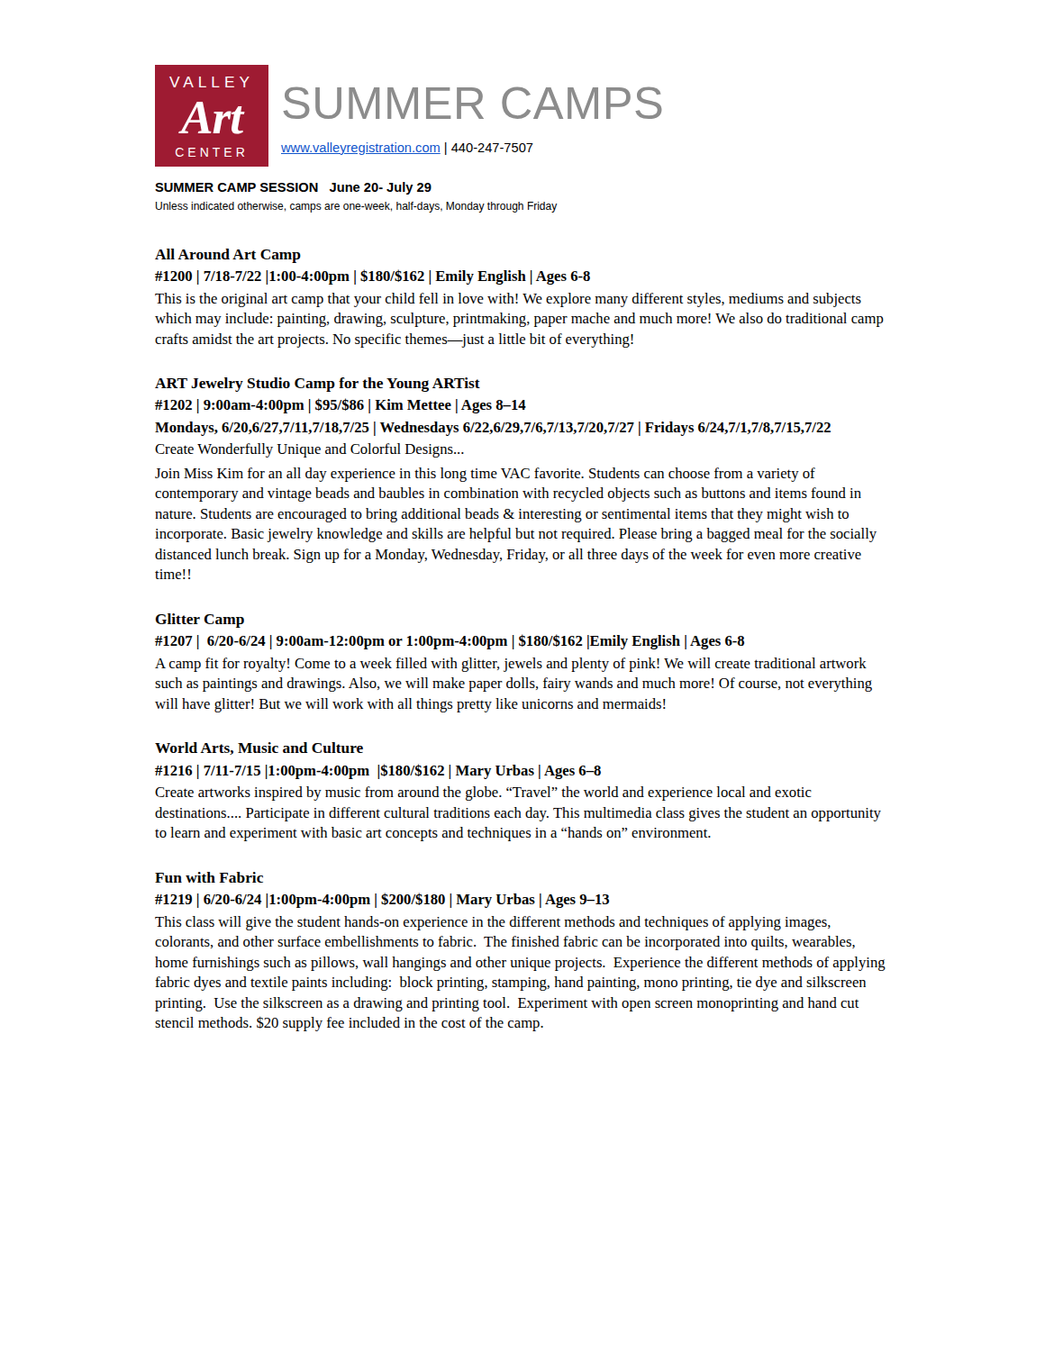VALLEY
Art
CENTER
SUMMER CAMPS
www.valleyregistration.com | 440-247-7507
SUMMER CAMP SESSION June 20- July 29
Unless indicated otherwise, camps are one-week, half-days, Monday through Friday
All Around Art Camp
#1200 | 7/18-7/22 |1:00-4:00pm | $180/$162 | Emily English | Ages 6-8
This is the original art camp that your child fell in love with! We explore many different styles, mediums and subjects which may include: painting, drawing, sculpture, printmaking, paper mache and much more! We also do traditional camp crafts amidst the art projects. No specific themes—just a little bit of everything!
ART Jewelry Studio Camp for the Young ARTist
#1202 | 9:00am-4:00pm | $95/$86 | Kim Mettee | Ages 8–14
Mondays, 6/20,6/27,7/11,7/18,7/25 | Wednesdays 6/22,6/29,7/6,7/13,7/20,7/27 | Fridays 6/24,7/1,7/8,7/15,7/22
Create Wonderfully Unique and Colorful Designs...
Join Miss Kim for an all day experience in this long time VAC favorite. Students can choose from a variety of contemporary and vintage beads and baubles in combination with recycled objects such as buttons and items found in nature. Students are encouraged to bring additional beads & interesting or sentimental items that they might wish to incorporate. Basic jewelry knowledge and skills are helpful but not required. Please bring a bagged meal for the socially distanced lunch break. Sign up for a Monday, Wednesday, Friday, or all three days of the week for even more creative time!!
Glitter Camp
#1207 | 6/20-6/24 | 9:00am-12:00pm or 1:00pm-4:00pm | $180/$162 |Emily English | Ages 6-8
A camp fit for royalty! Come to a week filled with glitter, jewels and plenty of pink! We will create traditional artwork such as paintings and drawings. Also, we will make paper dolls, fairy wands and much more! Of course, not everything will have glitter! But we will work with all things pretty like unicorns and mermaids!
World Arts, Music and Culture
#1216 | 7/11-7/15 |1:00pm-4:00pm |$180/$162 | Mary Urbas | Ages 6–8
Create artworks inspired by music from around the globe. “Travel” the world and experience local and exotic destinations.... Participate in different cultural traditions each day. This multimedia class gives the student an opportunity to learn and experiment with basic art concepts and techniques in a “hands on” environment.
Fun with Fabric
#1219 | 6/20-6/24 |1:00pm-4:00pm | $200/$180 | Mary Urbas | Ages 9–13
This class will give the student hands-on experience in the different methods and techniques of applying images, colorants, and other surface embellishments to fabric. The finished fabric can be incorporated into quilts, wearables, home furnishings such as pillows, wall hangings and other unique projects. Experience the different methods of applying fabric dyes and textile paints including: block printing, stamping, hand painting, mono printing, tie dye and silkscreen printing. Use the silkscreen as a drawing and printing tool. Experiment with open screen monoprinting and hand cut stencil methods. $20 supply fee included in the cost of the camp.